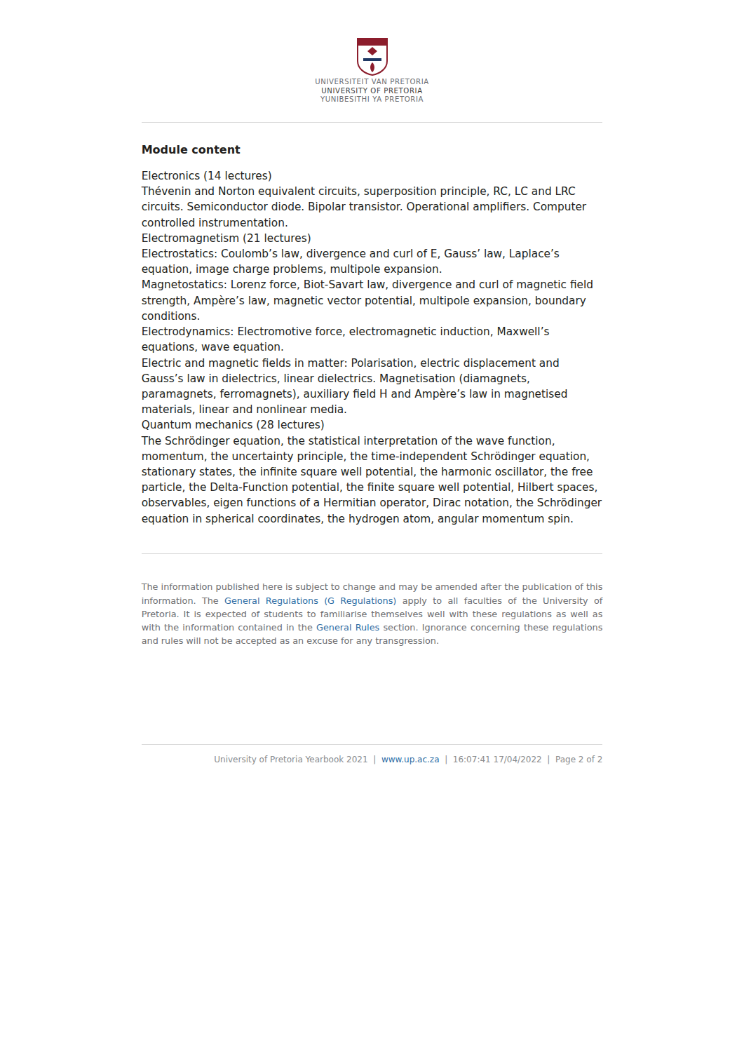UNIVERSITEIT VAN PRETORIA
UNIVERSITY OF PRETORIA
YUNIBESITHI YA PRETORIA
Module content
Electronics (14 lectures)
Thévenin and Norton equivalent circuits, superposition principle, RC, LC and LRC circuits. Semiconductor diode. Bipolar transistor. Operational amplifiers. Computer controlled instrumentation.
Electromagnetism (21 lectures)
Electrostatics: Coulomb’s law, divergence and curl of E, Gauss’ law, Laplace’s equation, image charge problems, multipole expansion.
Magnetostatics: Lorenz force, Biot-Savart law, divergence and curl of magnetic field strength, Ampère’s law, magnetic vector potential, multipole expansion, boundary conditions.
Electrodynamics: Electromotive force, electromagnetic induction, Maxwell’s equations, wave equation.
Electric and magnetic fields in matter: Polarisation, electric displacement and Gauss’s law in dielectrics, linear dielectrics. Magnetisation (diamagnets, paramagnets, ferromagnets), auxiliary field H and Ampère’s law in magnetised materials, linear and nonlinear media.
Quantum mechanics (28 lectures)
The Schrödinger equation, the statistical interpretation of the wave function, momentum, the uncertainty principle, the time-independent Schrödinger equation, stationary states, the infinite square well potential, the harmonic oscillator, the free particle, the Delta-Function potential, the finite square well potential, Hilbert spaces, observables, eigen functions of a Hermitian operator, Dirac notation, the Schrödinger equation in spherical coordinates, the hydrogen atom, angular momentum spin.
The information published here is subject to change and may be amended after the publication of this information. The General Regulations (G Regulations) apply to all faculties of the University of Pretoria. It is expected of students to familiarise themselves well with these regulations as well as with the information contained in the General Rules section. Ignorance concerning these regulations and rules will not be accepted as an excuse for any transgression.
University of Pretoria Yearbook 2021 | www.up.ac.za | 16:07:41 17/04/2022 | Page 2 of 2